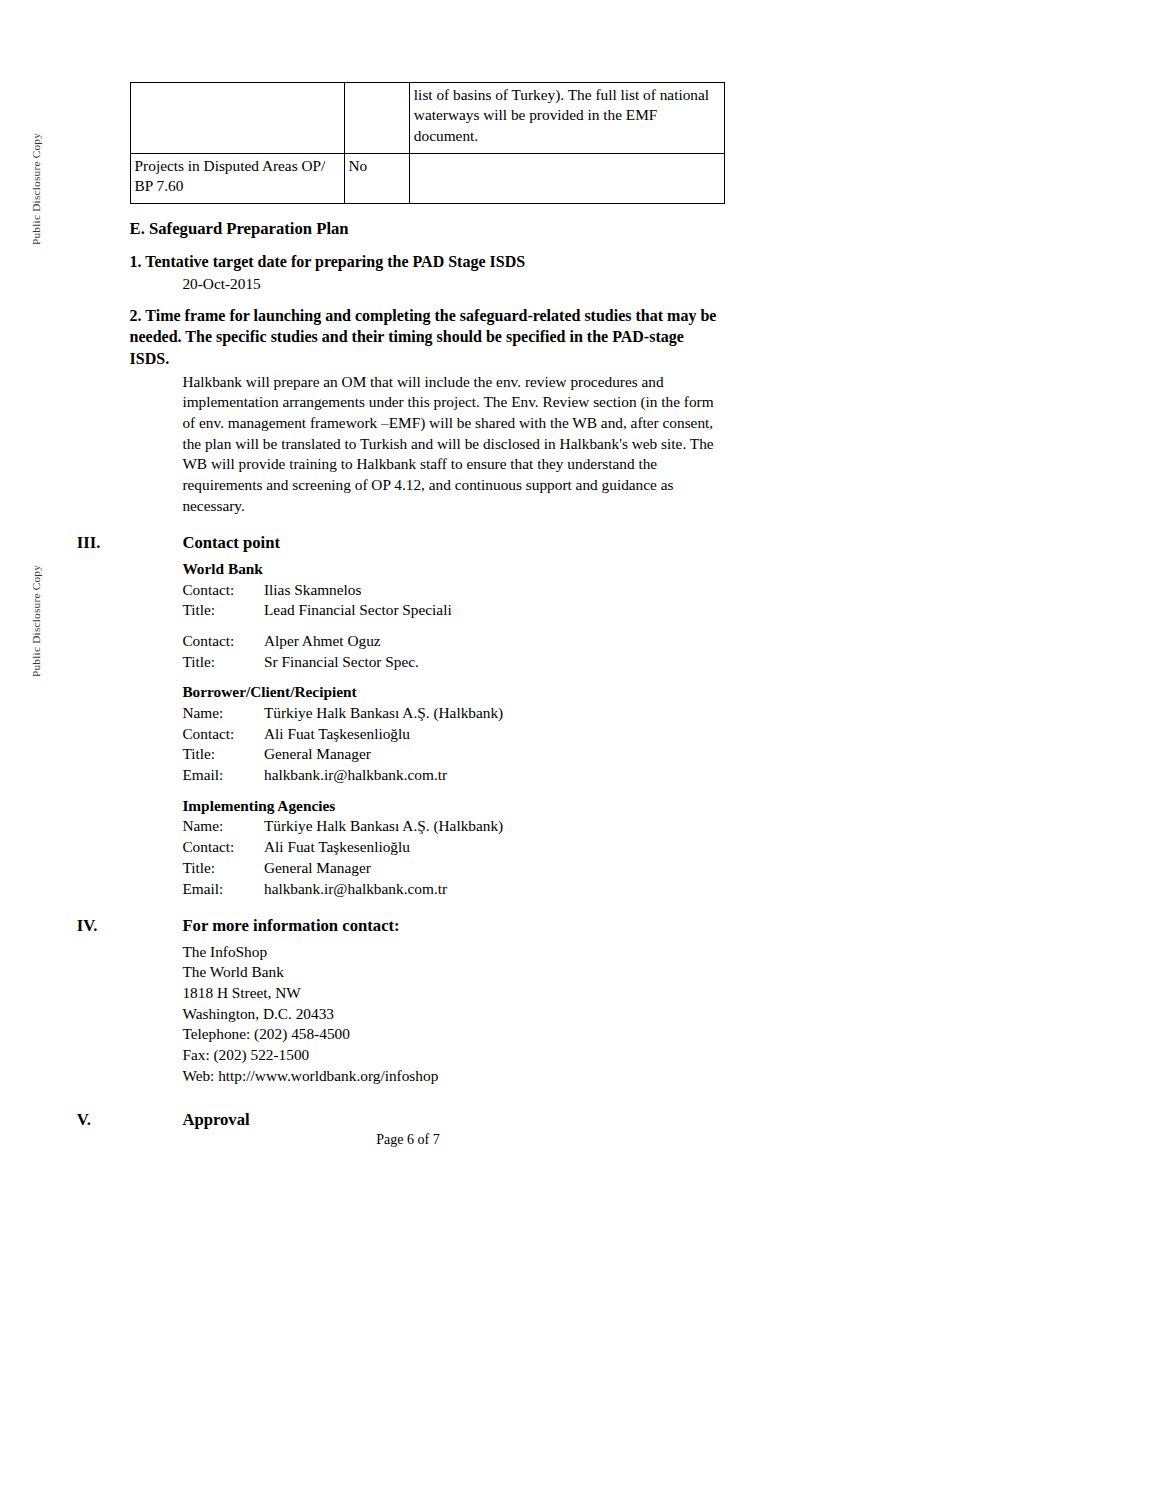Public Disclosure Copy
Public Disclosure Copy
| | | list of basins of Turkey). The full list of national waterways will be provided in the EMF document. |
| Projects in Disputed Areas OP/ BP 7.60 | No | |
E. Safeguard Preparation Plan
1. Tentative target date for preparing the PAD Stage ISDS
20-Oct-2015
2. Time frame for launching and completing the safeguard-related studies that may be needed. The specific studies and their timing should be specified in the PAD-stage ISDS.
Halkbank will prepare an OM that will include the env. review procedures and implementation arrangements under this project. The Env. Review section (in the form of env. management framework –EMF) will be shared with the WB and, after consent, the plan will be translated to Turkish and will be disclosed in Halkbank's web site. The WB will provide training to Halkbank staff to ensure that they understand the requirements and screening of OP 4.12, and continuous support and guidance as necessary.
III. Contact point
World Bank
Contact: Ilias Skamnelos Title: Lead Financial Sector Speciali
Contact: Alper Ahmet Oguz Title: Sr Financial Sector Spec.
Borrower/Client/Recipient
Name: Türkiye Halk Bankası A.Ş. (Halkbank) Contact: Ali Fuat Taşkesenlioğlu Title: General Manager Email: halkbank.ir@halkbank.com.tr
Implementing Agencies
Name: Türkiye Halk Bankası A.Ş. (Halkbank) Contact: Ali Fuat Taşkesenlioğlu Title: General Manager Email: halkbank.ir@halkbank.com.tr
IV. For more information contact:
The InfoShop
The World Bank
1818 H Street, NW
Washington, D.C. 20433
Telephone: (202) 458-4500
Fax: (202) 522-1500
Web: http://www.worldbank.org/infoshop
V. Approval
Page 6 of 7